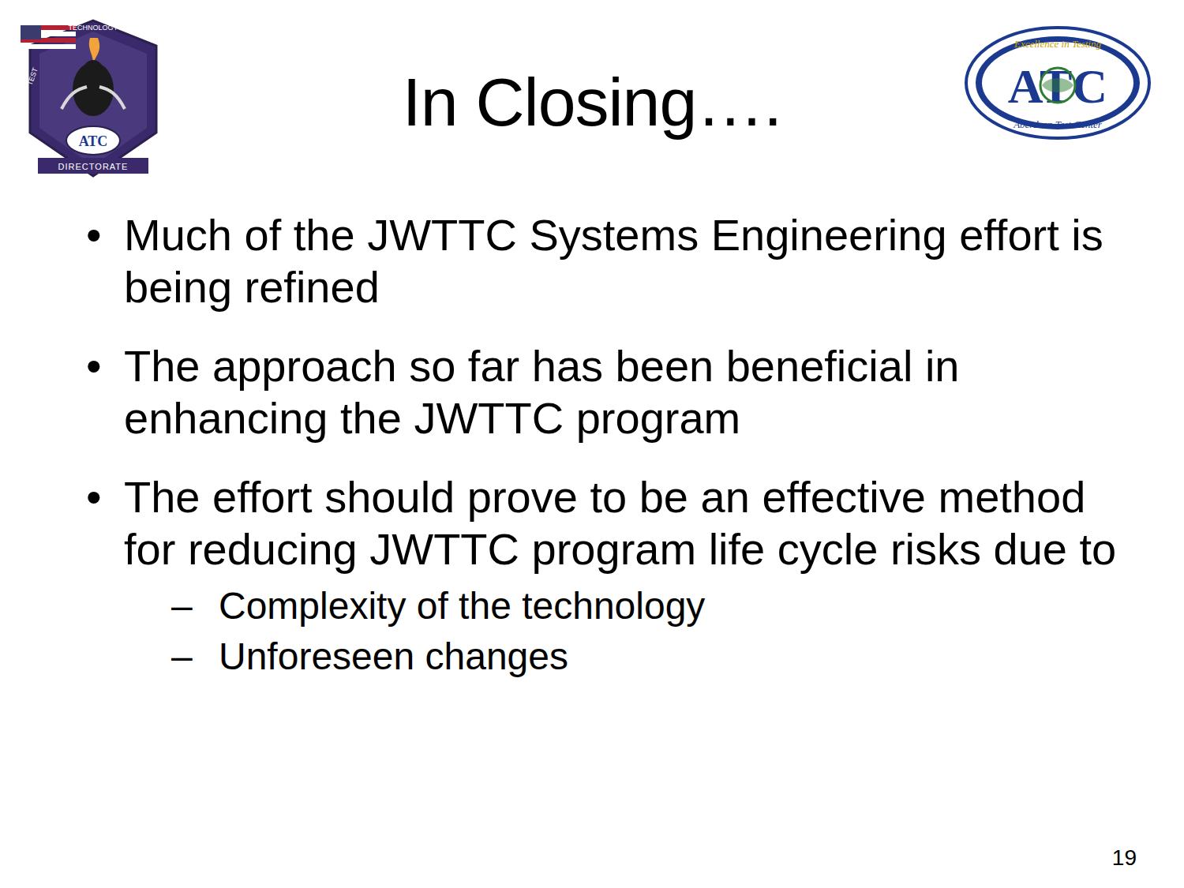TECHNOLOGY TEST ATC DIRECTORATE
Excellence in Testing ATC Aberdeen Test Center
In Closing….
Much of the JWTTC Systems Engineering effort is being refined
The approach so far has been beneficial in enhancing the JWTTC program
The effort should prove to be an effective method for reducing JWTTC program life cycle risks due to
Complexity of the technology
Unforeseen changes
19